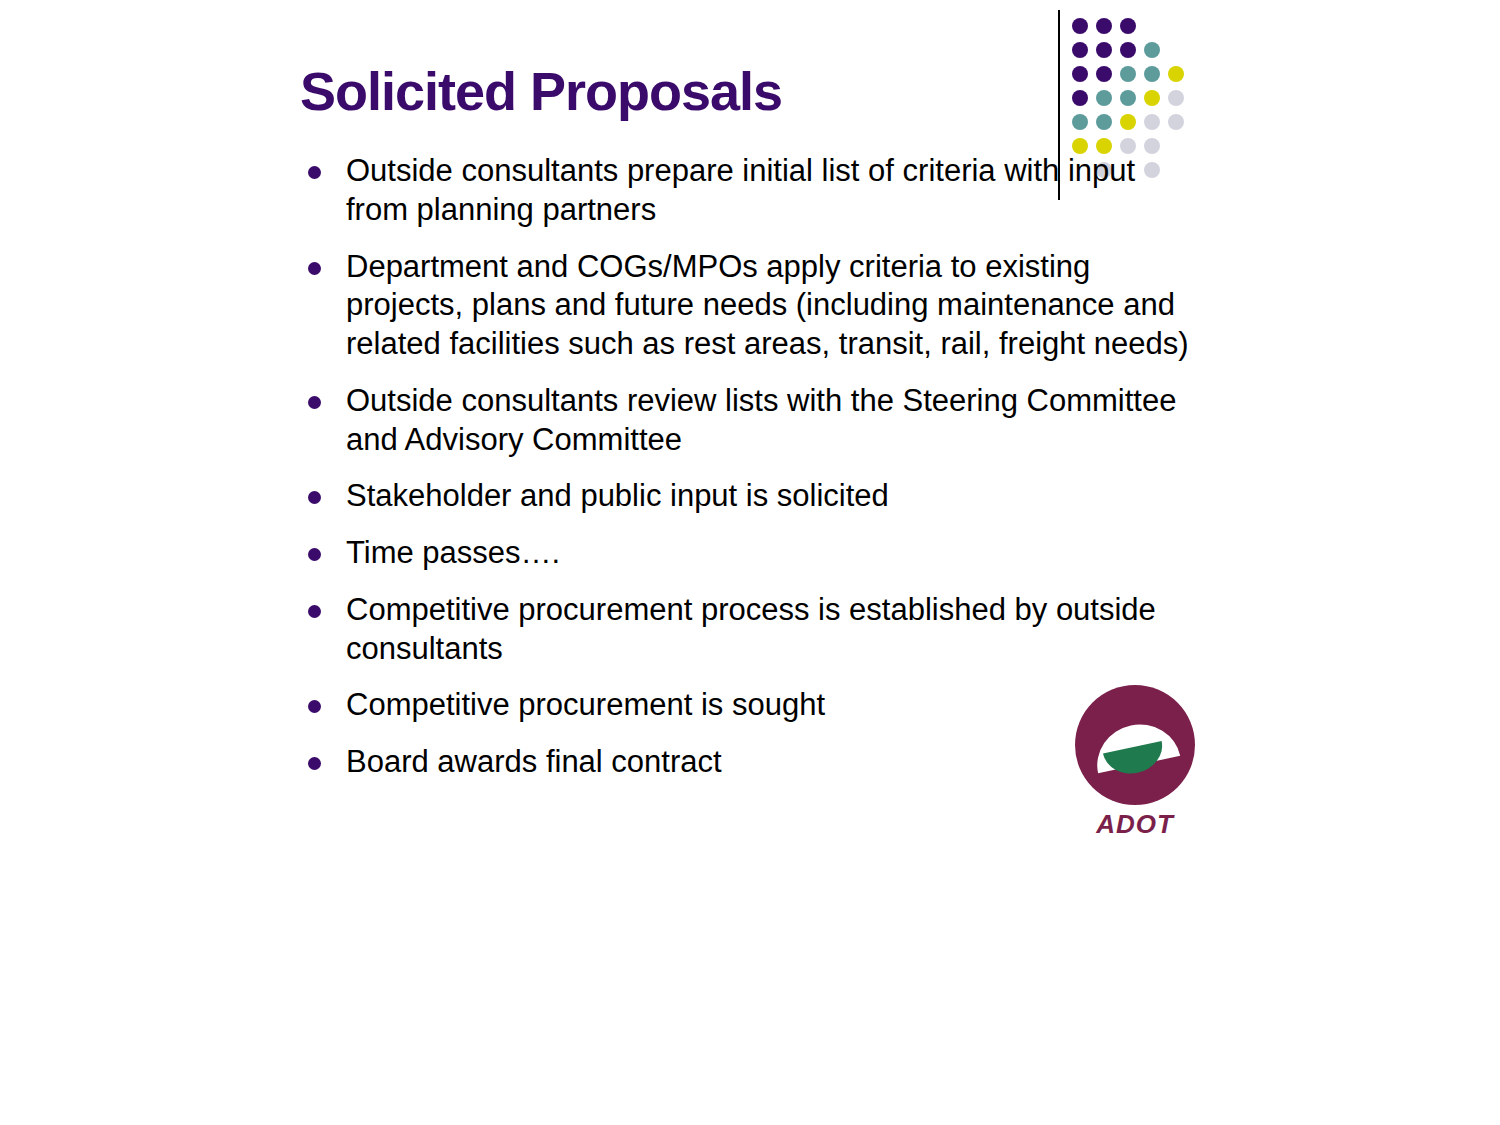Solicited Proposals
Outside consultants prepare initial list of criteria with input from planning partners
Department and COGs/MPOs apply criteria to existing projects, plans and future needs (including maintenance and related facilities such as rest areas, transit, rail, freight needs)
Outside consultants review lists with the Steering Committee and Advisory Committee
Stakeholder and public input is solicited
Time passes….
Competitive procurement process is established by outside consultants
Competitive procurement is sought
Board awards final contract
ADOT